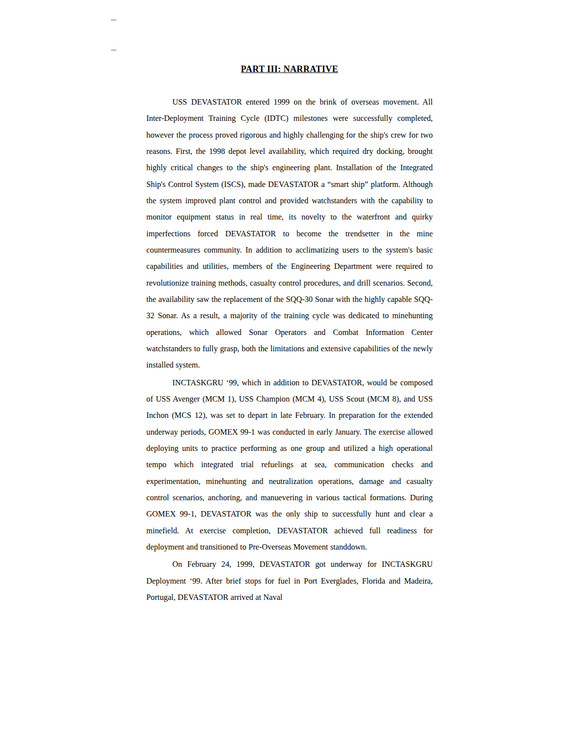PART III: NARRATIVE
USS DEVASTATOR entered 1999 on the brink of overseas movement. All Inter-Deployment Training Cycle (IDTC) milestones were successfully completed, however the process proved rigorous and highly challenging for the ship's crew for two reasons. First, the 1998 depot level availability, which required dry docking, brought highly critical changes to the ship's engineering plant. Installation of the Integrated Ship's Control System (ISCS), made DEVASTATOR a “smart ship” platform. Although the system improved plant control and provided watchstanders with the capability to monitor equipment status in real time, its novelty to the waterfront and quirky imperfections forced DEVASTATOR to become the trendsetter in the mine countermeasures community. In addition to acclimatizing users to the system's basic capabilities and utilities, members of the Engineering Department were required to revolutionize training methods, casualty control procedures, and drill scenarios. Second, the availability saw the replacement of the SQQ-30 Sonar with the highly capable SQQ-32 Sonar. As a result, a majority of the training cycle was dedicated to minehunting operations, which allowed Sonar Operators and Combat Information Center watchstanders to fully grasp, both the limitations and extensive capabilities of the newly installed system.
INCTASKGRU ‘99, which in addition to DEVASTATOR, would be composed of USS Avenger (MCM 1), USS Champion (MCM 4), USS Scout (MCM 8), and USS Inchon (MCS 12), was set to depart in late February. In preparation for the extended underway periods, GOMEX 99-1 was conducted in early January. The exercise allowed deploying units to practice performing as one group and utilized a high operational tempo which integrated trial refuelings at sea, communication checks and experimentation, minehunting and neutralization operations, damage and casualty control scenarios, anchoring, and manuevering in various tactical formations. During GOMEX 99-1, DEVASTATOR was the only ship to successfully hunt and clear a minefield. At exercise completion, DEVASTATOR achieved full readiness for deployment and transitioned to Pre-Overseas Movement standdown.
On February 24, 1999, DEVASTATOR got underway for INCTASKGRU Deployment ‘99. After brief stops for fuel in Port Everglades, Florida and Madeira, Portugal, DEVASTATOR arrived at Naval